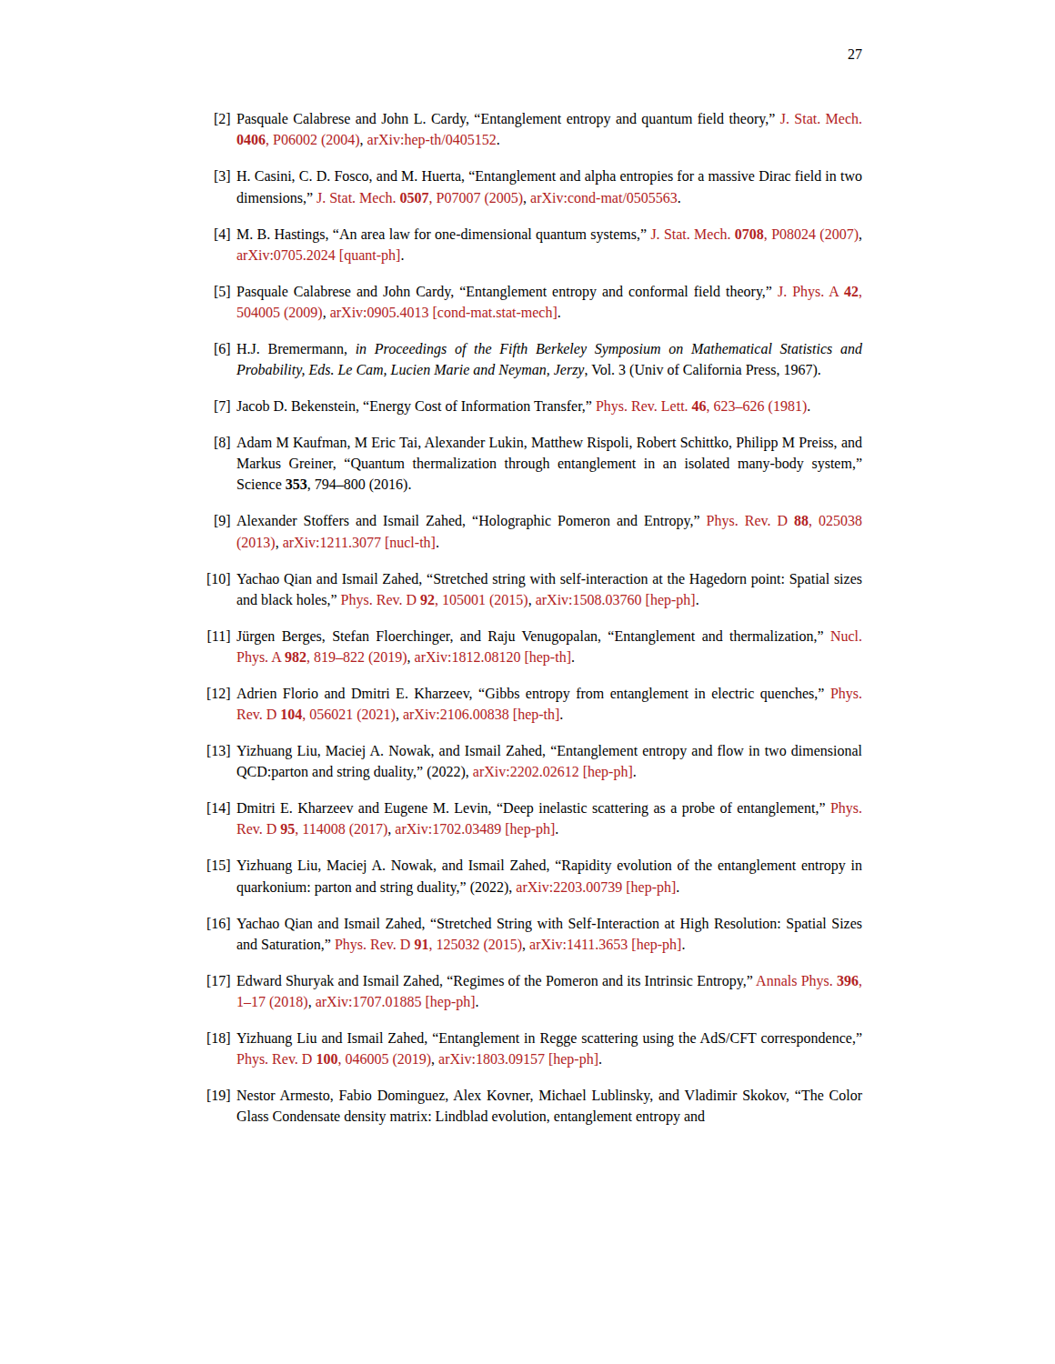27
[2] Pasquale Calabrese and John L. Cardy, “Entanglement entropy and quantum field theory,” J. Stat. Mech. 0406, P06002 (2004), arXiv:hep-th/0405152.
[3] H. Casini, C. D. Fosco, and M. Huerta, “Entanglement and alpha entropies for a massive Dirac field in two dimensions,” J. Stat. Mech. 0507, P07007 (2005), arXiv:cond-mat/0505563.
[4] M. B. Hastings, “An area law for one-dimensional quantum systems,” J. Stat. Mech. 0708, P08024 (2007), arXiv:0705.2024 [quant-ph].
[5] Pasquale Calabrese and John Cardy, “Entanglement entropy and conformal field theory,” J. Phys. A 42, 504005 (2009), arXiv:0905.4013 [cond-mat.stat-mech].
[6] H.J. Bremermann, in Proceedings of the Fifth Berkeley Symposium on Mathematical Statistics and Probability, Eds. Le Cam, Lucien Marie and Neyman, Jerzy, Vol. 3 (Univ of California Press, 1967).
[7] Jacob D. Bekenstein, “Energy Cost of Information Transfer,” Phys. Rev. Lett. 46, 623–626 (1981).
[8] Adam M Kaufman, M Eric Tai, Alexander Lukin, Matthew Rispoli, Robert Schittko, Philipp M Preiss, and Markus Greiner, “Quantum thermalization through entanglement in an isolated many-body system,” Science 353, 794–800 (2016).
[9] Alexander Stoffers and Ismail Zahed, “Holographic Pomeron and Entropy,” Phys. Rev. D 88, 025038 (2013), arXiv:1211.3077 [nucl-th].
[10] Yachao Qian and Ismail Zahed, “Stretched string with self-interaction at the Hagedorn point: Spatial sizes and black holes,” Phys. Rev. D 92, 105001 (2015), arXiv:1508.03760 [hep-ph].
[11] Jürgen Berges, Stefan Floerchinger, and Raju Venugopalan, “Entanglement and thermalization,” Nucl. Phys. A 982, 819–822 (2019), arXiv:1812.08120 [hep-th].
[12] Adrien Florio and Dmitri E. Kharzeev, “Gibbs entropy from entanglement in electric quenches,” Phys. Rev. D 104, 056021 (2021), arXiv:2106.00838 [hep-th].
[13] Yizhuang Liu, Maciej A. Nowak, and Ismail Zahed, “Entanglement entropy and flow in two dimensional QCD:parton and string duality,” (2022), arXiv:2202.02612 [hep-ph].
[14] Dmitri E. Kharzeev and Eugene M. Levin, “Deep inelastic scattering as a probe of entanglement,” Phys. Rev. D 95, 114008 (2017), arXiv:1702.03489 [hep-ph].
[15] Yizhuang Liu, Maciej A. Nowak, and Ismail Zahed, “Rapidity evolution of the entanglement entropy in quarkonium: parton and string duality,” (2022), arXiv:2203.00739 [hep-ph].
[16] Yachao Qian and Ismail Zahed, “Stretched String with Self-Interaction at High Resolution: Spatial Sizes and Saturation,” Phys. Rev. D 91, 125032 (2015), arXiv:1411.3653 [hep-ph].
[17] Edward Shuryak and Ismail Zahed, “Regimes of the Pomeron and its Intrinsic Entropy,” Annals Phys. 396, 1–17 (2018), arXiv:1707.01885 [hep-ph].
[18] Yizhuang Liu and Ismail Zahed, “Entanglement in Regge scattering using the AdS/CFT correspondence,” Phys. Rev. D 100, 046005 (2019), arXiv:1803.09157 [hep-ph].
[19] Nestor Armesto, Fabio Dominguez, Alex Kovner, Michael Lublinsky, and Vladimir Skokov, “The Color Glass Condensate density matrix: Lindblad evolution, entanglement entropy and